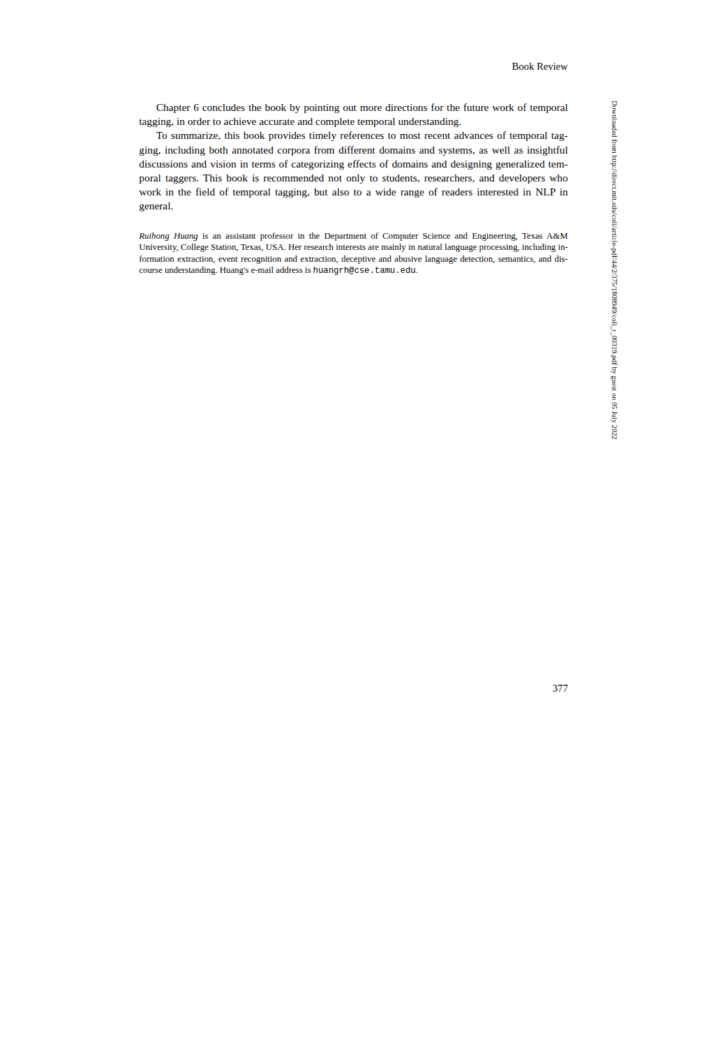Book Review
Chapter 6 concludes the book by pointing out more directions for the future work of temporal tagging, in order to achieve accurate and complete temporal understanding.
To summarize, this book provides timely references to most recent advances of temporal tagging, including both annotated corpora from different domains and systems, as well as insightful discussions and vision in terms of categorizing effects of domains and designing generalized temporal taggers. This book is recommended not only to students, researchers, and developers who work in the field of temporal tagging, but also to a wide range of readers interested in NLP in general.
Ruihong Huang is an assistant professor in the Department of Computer Science and Engineering, Texas A&M University, College Station, Texas, USA. Her research interests are mainly in natural language processing, including information extraction, event recognition and extraction, deceptive and abusive language detection, semantics, and discourse understanding. Huang's e-mail address is huangrh@cse.tamu.edu.
Downloaded from http://direct.mit.edu/coli/article-pdf/44/2/375/1808949/coli_r_00319.pdf by guest on 05 July 2022
377